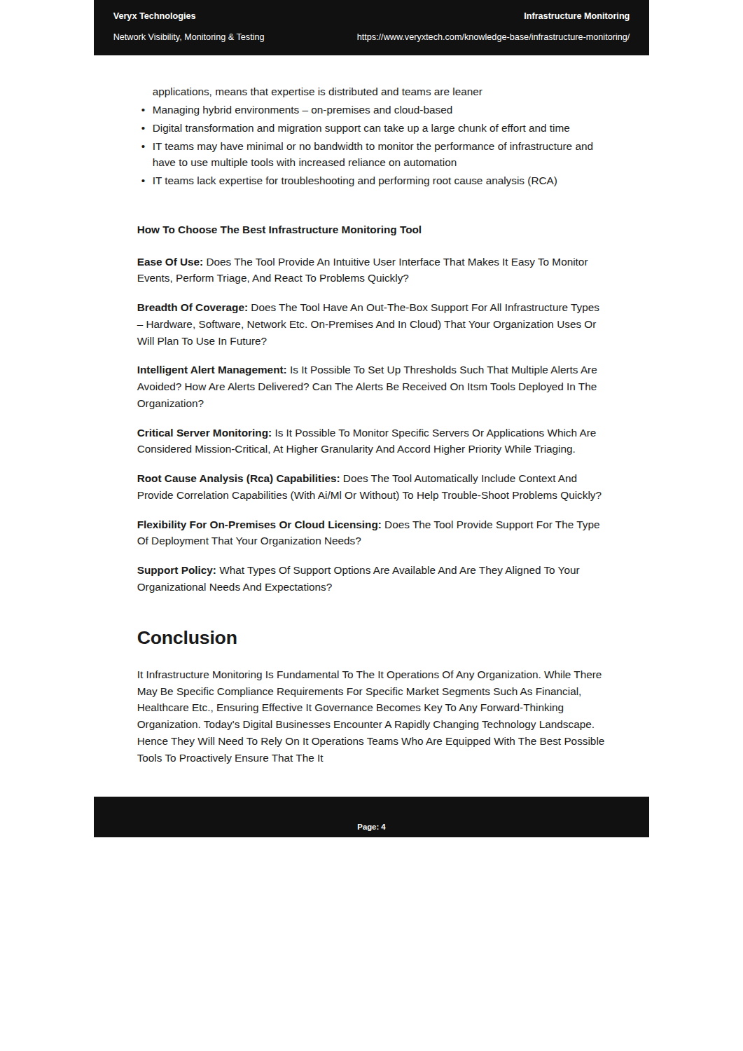Veryx Technologies
Network Visibility, Monitoring & Testing
Infrastructure Monitoring
https://www.veryxtech.com/knowledge-base/infrastructure-monitoring/
applications, means that expertise is distributed and teams are leaner
Managing hybrid environments – on-premises and cloud-based
Digital transformation and migration support can take up a large chunk of effort and time
IT teams may have minimal or no bandwidth to monitor the performance of infrastructure and have to use multiple tools with increased reliance on automation
IT teams lack expertise for troubleshooting and performing root cause analysis (RCA)
How To Choose The Best Infrastructure Monitoring Tool
Ease Of Use: Does The Tool Provide An Intuitive User Interface That Makes It Easy To Monitor Events, Perform Triage, And React To Problems Quickly?
Breadth Of Coverage: Does The Tool Have An Out-The-Box Support For All Infrastructure Types – Hardware, Software, Network Etc. On-Premises And In Cloud) That Your Organization Uses Or Will Plan To Use In Future?
Intelligent Alert Management: Is It Possible To Set Up Thresholds Such That Multiple Alerts Are Avoided? How Are Alerts Delivered? Can The Alerts Be Received On Itsm Tools Deployed In The Organization?
Critical Server Monitoring: Is It Possible To Monitor Specific Servers Or Applications Which Are Considered Mission-Critical, At Higher Granularity And Accord Higher Priority While Triaging.
Root Cause Analysis (Rca) Capabilities: Does The Tool Automatically Include Context And Provide Correlation Capabilities (With Ai/Ml Or Without) To Help Trouble-Shoot Problems Quickly?
Flexibility For On-Premises Or Cloud Licensing: Does The Tool Provide Support For The Type Of Deployment That Your Organization Needs?
Support Policy: What Types Of Support Options Are Available And Are They Aligned To Your Organizational Needs And Expectations?
Conclusion
It Infrastructure Monitoring Is Fundamental To The It Operations Of Any Organization. While There May Be Specific Compliance Requirements For Specific Market Segments Such As Financial, Healthcare Etc., Ensuring Effective It Governance Becomes Key To Any Forward-Thinking Organization. Today's Digital Businesses Encounter A Rapidly Changing Technology Landscape. Hence They Will Need To Rely On It Operations Teams Who Are Equipped With The Best Possible Tools To Proactively Ensure That The It
Page: 4